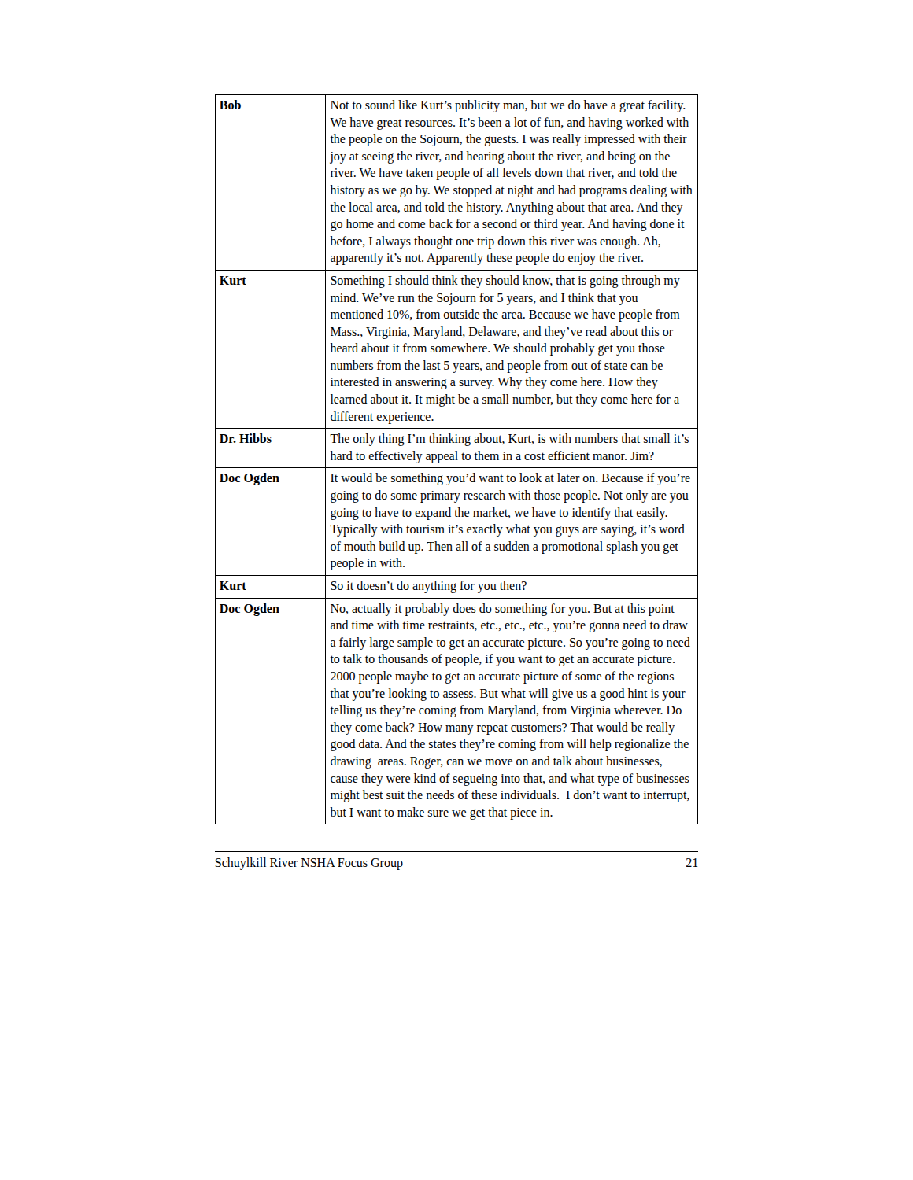| Bob | Not to sound like Kurt’s publicity man, but we do have a great facility. We have great resources. It’s been a lot of fun, and having worked with the people on the Sojourn, the guests. I was really impressed with their joy at seeing the river, and hearing about the river, and being on the river. We have taken people of all levels down that river, and told the history as we go by. We stopped at night and had programs dealing with the local area, and told the history. Anything about that area. And they go home and come back for a second or third year. And having done it before, I always thought one trip down this river was enough. Ah, apparently it’s not. Apparently these people do enjoy the river. |
| Kurt | Something I should think they should know, that is going through my mind. We’ve run the Sojourn for 5 years, and I think that you mentioned 10%, from outside the area. Because we have people from Mass., Virginia, Maryland, Delaware, and they’ve read about this or heard about it from somewhere. We should probably get you those numbers from the last 5 years, and people from out of state can be interested in answering a survey. Why they come here. How they learned about it. It might be a small number, but they come here for a different experience. |
| Dr. Hibbs | The only thing I’m thinking about, Kurt, is with numbers that small it’s hard to effectively appeal to them in a cost efficient manor. Jim? |
| Doc Ogden | It would be something you’d want to look at later on. Because if you’re going to do some primary research with those people. Not only are you going to have to expand the market, we have to identify that easily. Typically with tourism it’s exactly what you guys are saying, it’s word of mouth build up. Then all of a sudden a promotional splash you get people in with. |
| Kurt | So it doesn’t do anything for you then? |
| Doc Ogden | No, actually it probably does do something for you. But at this point and time with time restraints, etc., etc., etc., you’re gonna need to draw a fairly large sample to get an accurate picture. So you’re going to need to talk to thousands of people, if you want to get an accurate picture. 2000 people maybe to get an accurate picture of some of the regions that you’re looking to assess. But what will give us a good hint is your telling us they’re coming from Maryland, from Virginia wherever. Do they come back? How many repeat customers? That would be really good data. And the states they’re coming from will help regionalize the drawing areas. Roger, can we move on and talk about businesses, cause they were kind of segueing into that, and what type of businesses might best suit the needs of these individuals. I don’t want to interrupt, but I want to make sure we get that piece in. |
Schuylkill River NSHA Focus Group 21